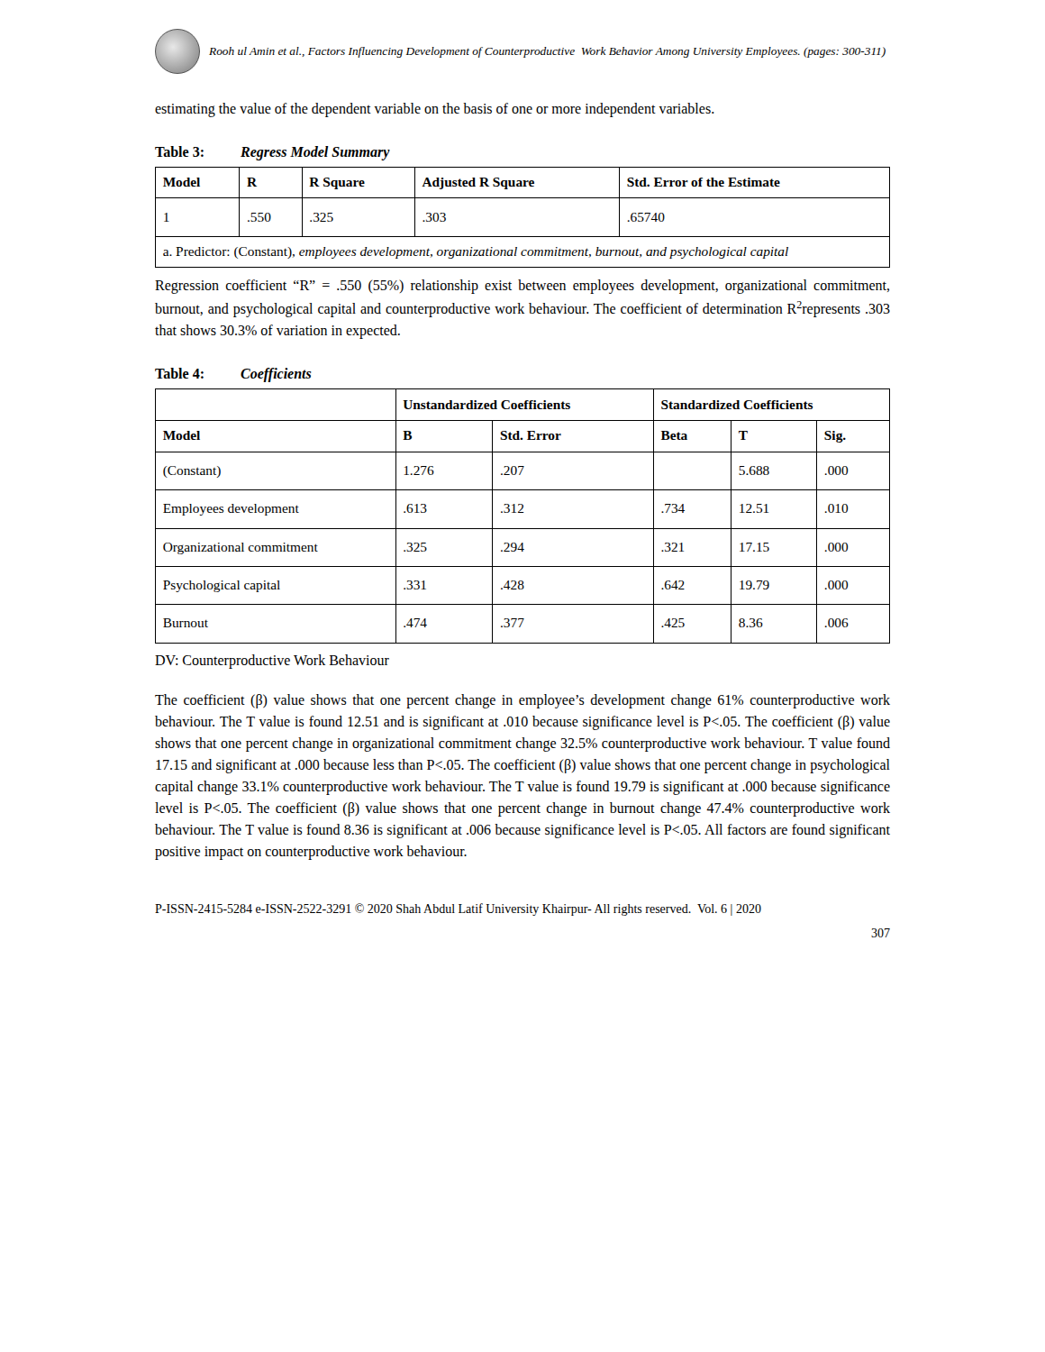Rooh ul Amin et al., Factors Influencing Development of Counterproductive Work Behavior Among University Employees. (pages: 300-311)
estimating the value of the dependent variable on the basis of one or more independent variables.
Table 3: Regress Model Summary
| Model | R | R Square | Adjusted R Square | Std. Error of the Estimate |
| --- | --- | --- | --- | --- |
| 1 | .550 | .325 | .303 | .65740 |
| a. Predictor: (Constant), employees development, organizational commitment, burnout, and psychological capital |
Regression coefficient “R” = .550 (55%) relationship exist between employees development, organizational commitment, burnout, and psychological capital and counterproductive work behaviour. The coefficient of determination R2represents .303 that shows 30.3% of variation in expected.
Table 4: Coefficients
| | Unstandardized Coefficients | Standardized Coefficients |
| --- | --- | --- |
| Model | B | Std. Error | Beta | T | Sig. |
| (Constant) | 1.276 | .207 | | 5.688 | .000 |
| Employees development | .613 | .312 | .734 | 12.51 | .010 |
| Organizational commitment | .325 | .294 | .321 | 17.15 | .000 |
| Psychological capital | .331 | .428 | .642 | 19.79 | .000 |
| Burnout | .474 | .377 | .425 | 8.36 | .006 |
DV: Counterproductive Work Behaviour
The coefficient (β) value shows that one percent change in employee’s development change 61% counterproductive work behaviour. The T value is found 12.51 and is significant at .010 because significance level is P<.05. The coefficient (β) value shows that one percent change in organizational commitment change 32.5% counterproductive work behaviour. T value found 17.15 and significant at .000 because less than P<.05. The coefficient (β) value shows that one percent change in psychological capital change 33.1% counterproductive work behaviour. The T value is found 19.79 is significant at .000 because significance level is P<.05. The coefficient (β) value shows that one percent change in burnout change 47.4% counterproductive work behaviour. The T value is found 8.36 is significant at .006 because significance level is P<.05. All factors are found significant positive impact on counterproductive work behaviour.
P-ISSN-2415-5284 e-ISSN-2522-3291 © 2020 Shah Abdul Latif University Khairpur- All rights reserved. Vol. 6 | 2020
307